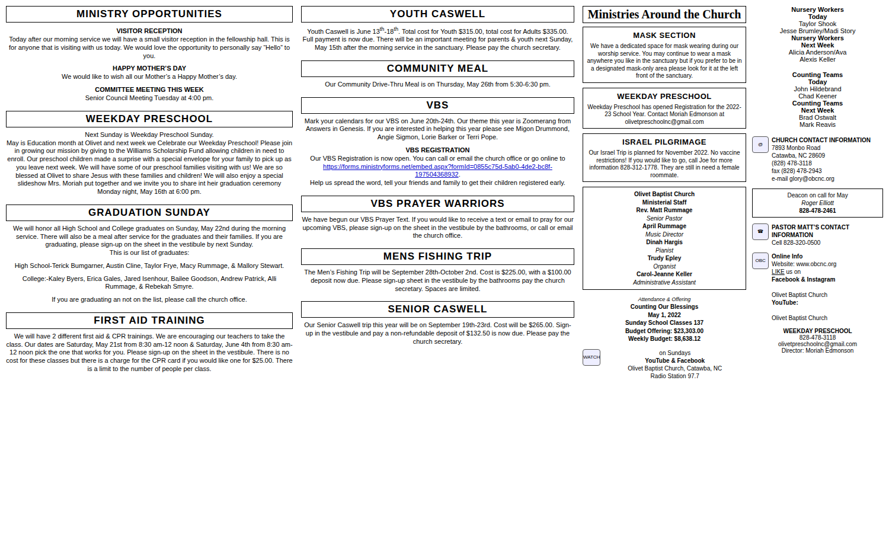Ministry Opportunities
Visitor Reception
Today after our morning service we will have a small visitor reception in the fellowship hall. This is for anyone that is visiting with us today. We would love the opportunity to personally say “Hello” to you.
Happy Mother’s Day
We would like to wish all our Mother’s a Happy Mother’s day.
Committee Meeting This Week
Senior Council Meeting Tuesday at 4:00 pm.
Weekday Preschool
Next Sunday is Weekday Preschool Sunday.
May is Education month at Olivet and next week we Celebrate our Weekday Preschool! Please join in growing our mission by giving to the Williams Scholarship Fund allowing children in need to enroll. Our preschool children made a surprise with a special envelope for your family to pick up as you leave next week. We will have some of our preschool families visiting with us! We are so blessed at Olivet to share Jesus with these families and children! We will also enjoy a special slideshow Mrs. Moriah put together and we invite you to share int heir graduation ceremony Monday night, May 16th at 6:00 pm.
Graduation Sunday
We will honor all High School and College graduates on Sunday, May 22nd during the morning service. There will also be a meal after service for the graduates and their families. If you are graduating, please sign-up on the sheet in the vestibule by next Sunday.
This is our list of graduates:
High School-Terick Bumgarner, Austin Cline, Taylor Frye, Macy Rummage, & Mallory Stewart.
College:-Kaley Byers, Erica Gales, Jared Isenhour, Bailee Goodson, Andrew Patrick, Alli Rummage, & Rebekah Smyre.
If you are graduating an not on the list, please call the church office.
First Aid Training
We will have 2 different first aid & CPR trainings. We are encouraging our teachers to take the class. Our dates are Saturday, May 21st from 8:30 am-12 noon & Saturday, June 4th from 8:30 am-12 noon pick the one that works for you. Please sign-up on the sheet in the vestibule. There is no cost for these classes but there is a charge for the CPR card if you would like one for $25.00. There is a limit to the number of people per class.
Youth Caswell
Youth Caswell is June 13th-18th. Total cost for Youth $315.00, total cost for Adults $335.00. Full payment is now due. There will be an important meeting for parents & youth next Sunday, May 15th after the morning service in the sanctuary. Please pay the church secretary.
Community Meal
Our Community Drive-Thru Meal is on Thursday, May 26th from 5:30-6:30 pm.
VBS
Mark your calendars for our VBS on June 20th-24th. Our theme this year is Zoomerang from Answers in Genesis. If you are interested in helping this year please see Migon Drummond, Angie Sigmon, Lorie Barker or Terri Pope.
VBS Registration
Our VBS Registration is now open. You can call or email the church office or go online to https://forms.ministryforms.net/embed.aspx?formId=0855c75d-5ab0-4de2-bc8f-197504368932.
Help us spread the word, tell your friends and family to get their children registered early.
VBS Prayer Warriors
We have begun our VBS Prayer Text. If you would like to receive a text or email to pray for our upcoming VBS, please sign-up on the sheet in the vestibule by the bathrooms, or call or email the church office.
Mens Fishing Trip
The Men’s Fishing Trip will be September 28th-October 2nd. Cost is $225.00, with a $100.00 deposit now due. Please sign-up sheet in the vestibule by the bathrooms pay the church secretary. Spaces are limited.
Senior Caswell
Our Senior Caswell trip this year will be on September 19th-23rd. Cost will be $265.00. Sign-up in the vestibule and pay a non-refundable deposit of $132.50 is now due. Please pay the church secretary.
Ministries Around the Church
Mask Section
We have a dedicated space for mask wearing during our worship service. You may continue to wear a mask anywhere you like in the sanctuary but if you prefer to be in a designated mask-only area please look for it at the left front of the sanctuary.
Weekday Preschool
Weekday Preschool has opened Registration for the 2022-23 School Year. Contact Moriah Edmonson at olivetpreschoolnc@gmail.com
Israel Pilgrimage
Our Israel Trip is planned for November 2022. No vaccine restrictions! If you would like to go, call Joe for more information 828-312-1778. They are still in need a female roommate.
Olivet Baptist Church
Ministerial Staff
Rev. Matt Rummage
Senior Pastor
April Rummage
Music Director
Dinah Hargis
Pianist
Trudy Epley
Organist
Carol-Jeanne Keller
Administrative Assistant
Attendance & Offering
Counting Our Blessings
May 1, 2022
Sunday School Classes 137
Budget Offering: $23,303.00
Weekly Budget: $8,638.12
WATCH
on Sundays
YouTube & Facebook Olivet Baptist Church, Catawba, NC
Radio Station 97.7
Nursery Workers
Today
Taylor Shook
Jesse Brumley/Madi Story
Nursery Workers
Next Week
Alicia Anderson/Ava
Alexis Keller
Counting Teams
Today
John Hildebrand
Chad Keener
Counting Teams
Next Week
Brad Ostwalt
Mark Reavis
@
CHURCH CONTACT INFORMATION 7893 Monbo Road
Catawba, NC 28609
(828) 478-3118
fax (828) 478-2943
e-mail glory@obcnc.org
Deacon on call for May
Roger Elliott
828-478-2461
☎
PASTOR MATT’S CONTACT INFORMATION Cell 828-320-0500
OBC
Online Info Website: www.obcnc.org
LIKE us on
Facebook & Instagram
Olivet Baptist Church
YouTube:
Olivet Baptist Church
WEEKDAY PRESCHOOL
828-478-3118
olivetpreschoolnc@gmail.com
Director: Moriah Edmonson